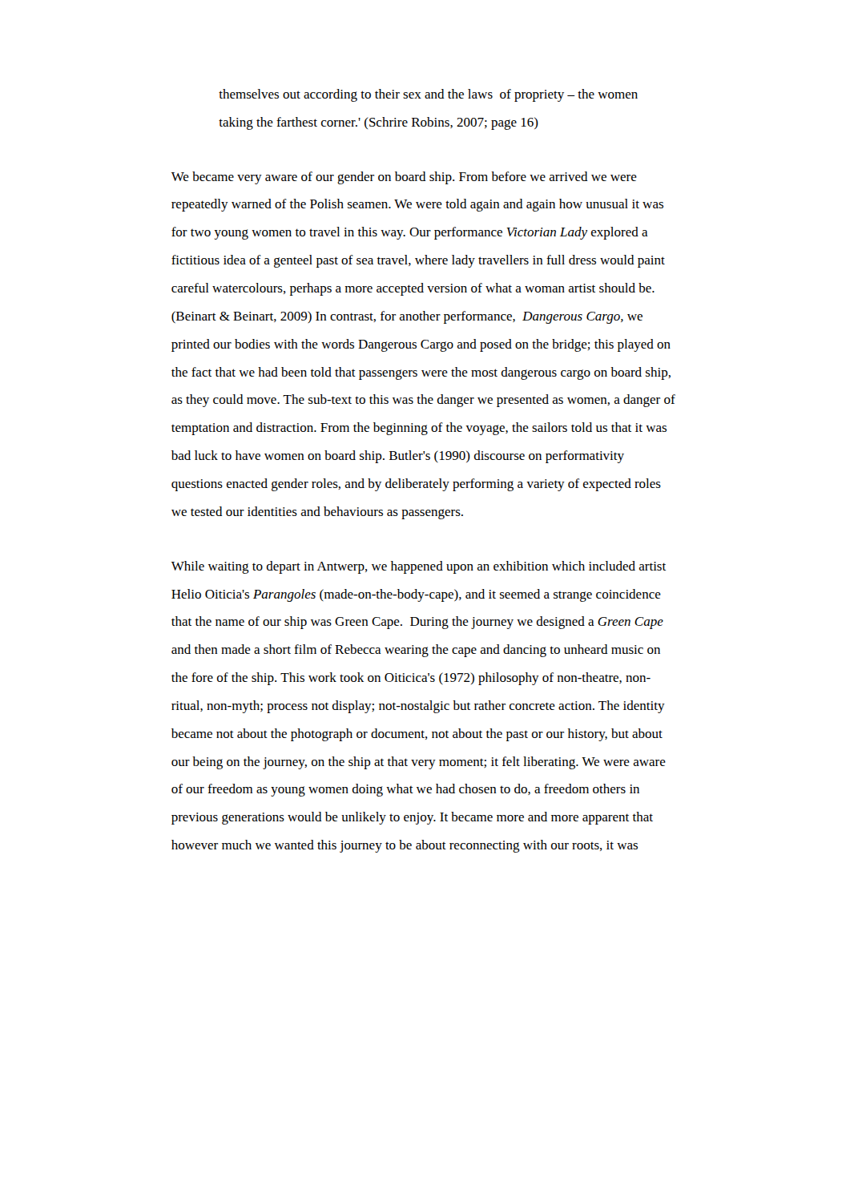themselves out according to their sex and the laws of propriety – the women taking the farthest corner.' (Schrire Robins, 2007; page 16)
We became very aware of our gender on board ship. From before we arrived we were repeatedly warned of the Polish seamen. We were told again and again how unusual it was for two young women to travel in this way. Our performance Victorian Lady explored a fictitious idea of a genteel past of sea travel, where lady travellers in full dress would paint careful watercolours, perhaps a more accepted version of what a woman artist should be. (Beinart & Beinart, 2009) In contrast, for another performance, Dangerous Cargo, we printed our bodies with the words Dangerous Cargo and posed on the bridge; this played on the fact that we had been told that passengers were the most dangerous cargo on board ship, as they could move. The sub-text to this was the danger we presented as women, a danger of temptation and distraction. From the beginning of the voyage, the sailors told us that it was bad luck to have women on board ship. Butler's (1990) discourse on performativity questions enacted gender roles, and by deliberately performing a variety of expected roles we tested our identities and behaviours as passengers.
While waiting to depart in Antwerp, we happened upon an exhibition which included artist Helio Oiticia's Parangoles (made-on-the-body-cape), and it seemed a strange coincidence that the name of our ship was Green Cape. During the journey we designed a Green Cape and then made a short film of Rebecca wearing the cape and dancing to unheard music on the fore of the ship. This work took on Oiticica's (1972) philosophy of non-theatre, non-ritual, non-myth; process not display; not-nostalgic but rather concrete action. The identity became not about the photograph or document, not about the past or our history, but about our being on the journey, on the ship at that very moment; it felt liberating. We were aware of our freedom as young women doing what we had chosen to do, a freedom others in previous generations would be unlikely to enjoy. It became more and more apparent that however much we wanted this journey to be about reconnecting with our roots, it was